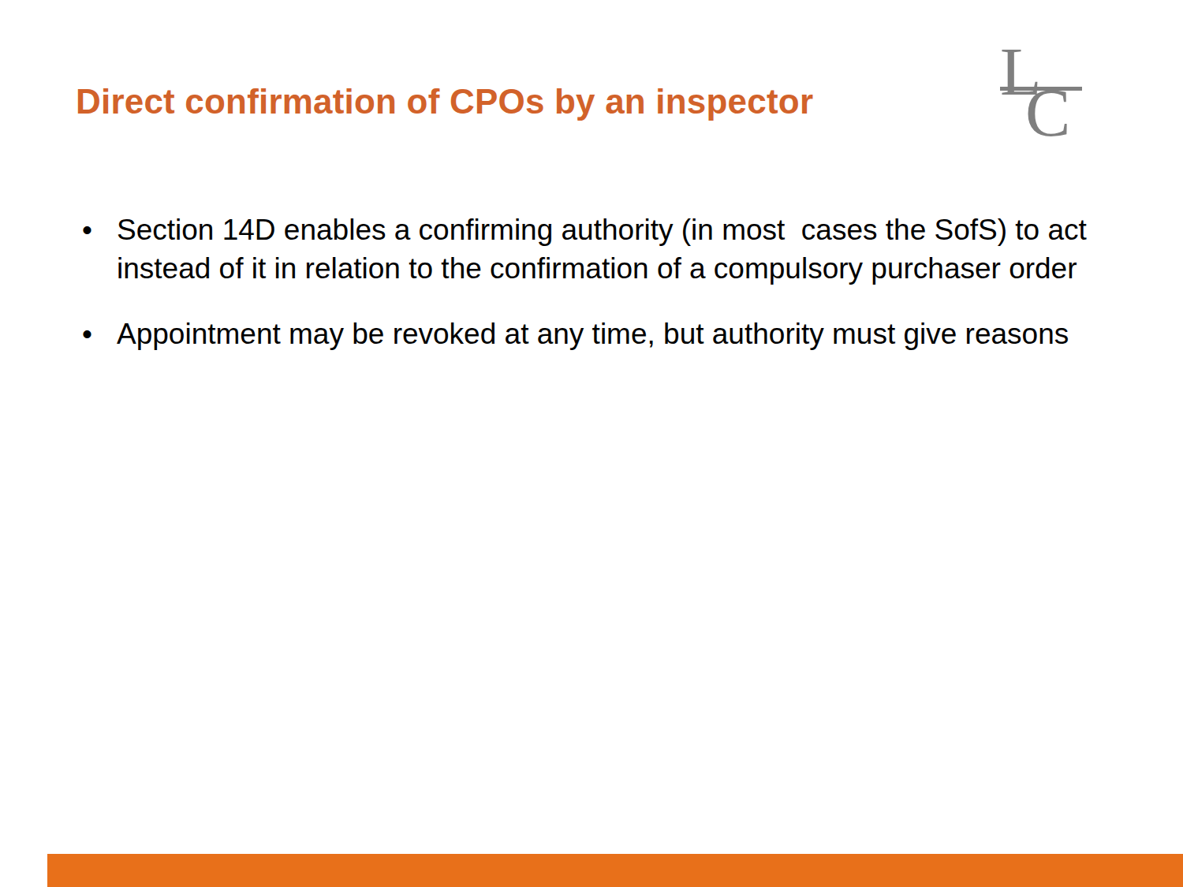L C
Direct confirmation of CPOs by an inspector
Section 14D enables a confirming authority (in most cases the SofS) to act instead of it in relation to the confirmation of a compulsory purchaser order
Appointment may be revoked at any time, but authority must give reasons